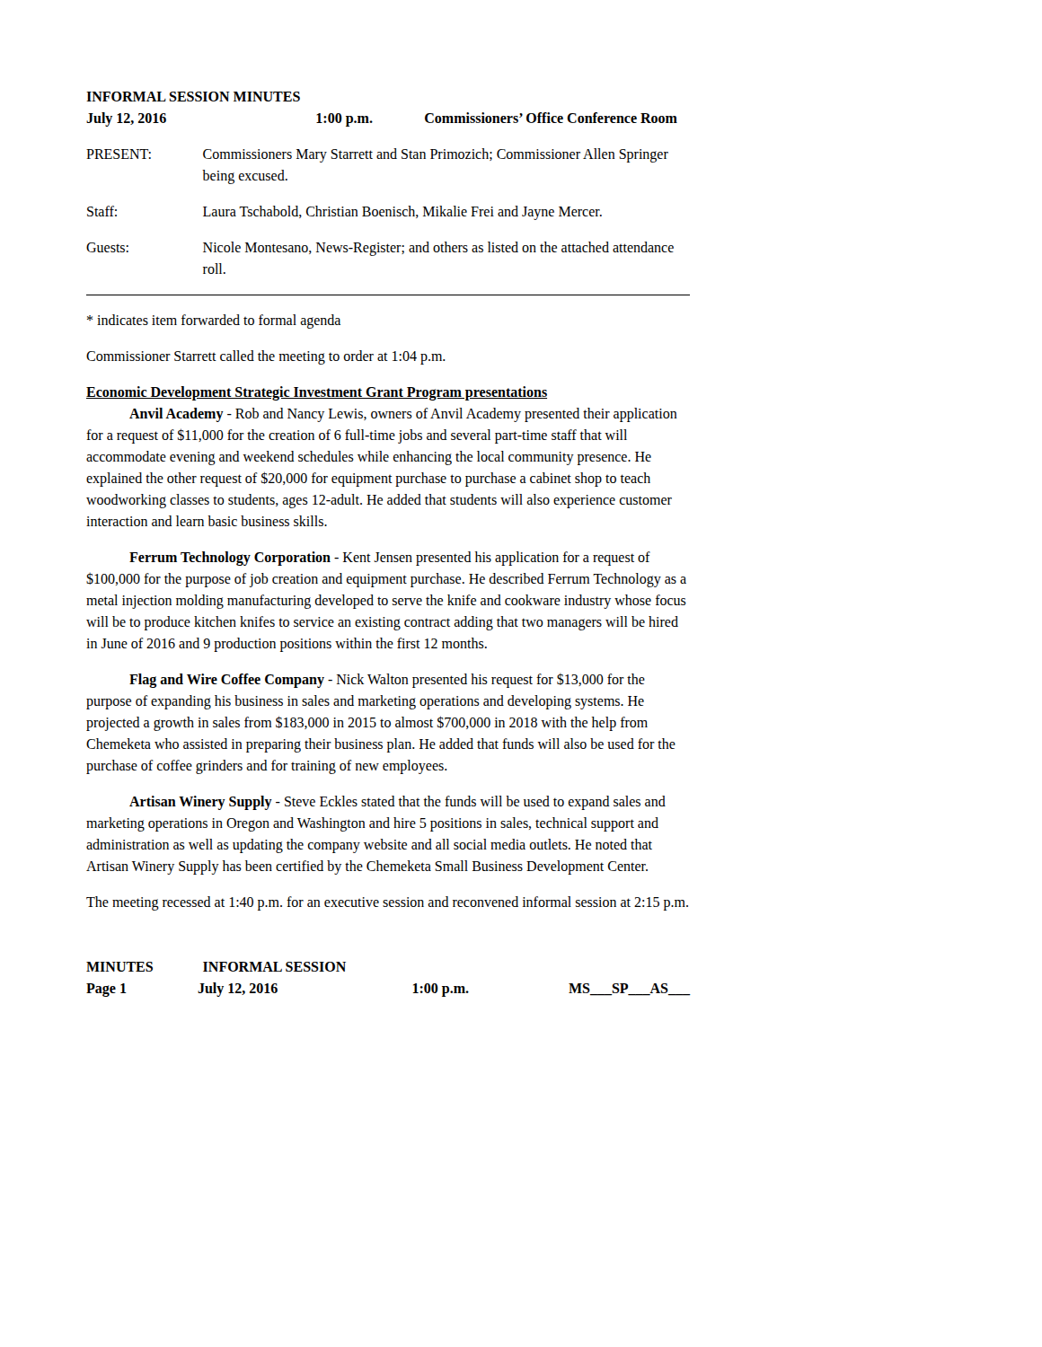INFORMAL SESSION MINUTES
July 12, 2016 1:00 p.m. Commissioners’ Office Conference Room
PRESENT:
Commissioners Mary Starrett and Stan Primozich; Commissioner Allen Springer being excused.
Staff:
Laura Tschabold, Christian Boenisch, Mikalie Frei and Jayne Mercer.
Guests:
Nicole Montesano, News-Register; and others as listed on the attached attendance roll.
* indicates item forwarded to formal agenda
Commissioner Starrett called the meeting to order at 1:04 p.m.
Economic Development Strategic Investment Grant Program presentations
Anvil Academy - Rob and Nancy Lewis, owners of Anvil Academy presented their application for a request of $11,000 for the creation of 6 full-time jobs and several part-time staff that will accommodate evening and weekend schedules while enhancing the local community presence. He explained the other request of $20,000 for equipment purchase to purchase a cabinet shop to teach woodworking classes to students, ages 12-adult. He added that students will also experience customer interaction and learn basic business skills.
Ferrum Technology Corporation - Kent Jensen presented his application for a request of $100,000 for the purpose of job creation and equipment purchase. He described Ferrum Technology as a metal injection molding manufacturing developed to serve the knife and cookware industry whose focus will be to produce kitchen knifes to service an existing contract adding that two managers will be hired in June of 2016 and 9 production positions within the first 12 months.
Flag and Wire Coffee Company - Nick Walton presented his request for $13,000 for the purpose of expanding his business in sales and marketing operations and developing systems. He projected a growth in sales from $183,000 in 2015 to almost $700,000 in 2018 with the help from Chemeketa who assisted in preparing their business plan. He added that funds will also be used for the purchase of coffee grinders and for training of new employees.
Artisan Winery Supply - Steve Eckles stated that the funds will be used to expand sales and marketing operations in Oregon and Washington and hire 5 positions in sales, technical support and administration as well as updating the company website and all social media outlets. He noted that Artisan Winery Supply has been certified by the Chemeketa Small Business Development Center.
The meeting recessed at 1:40 p.m. for an executive session and reconvened informal session at 2:15 p.m.
MINUTES
INFORMAL SESSION
Page 1
July 12, 2016
1:00 p.m.
MS___SP___AS___